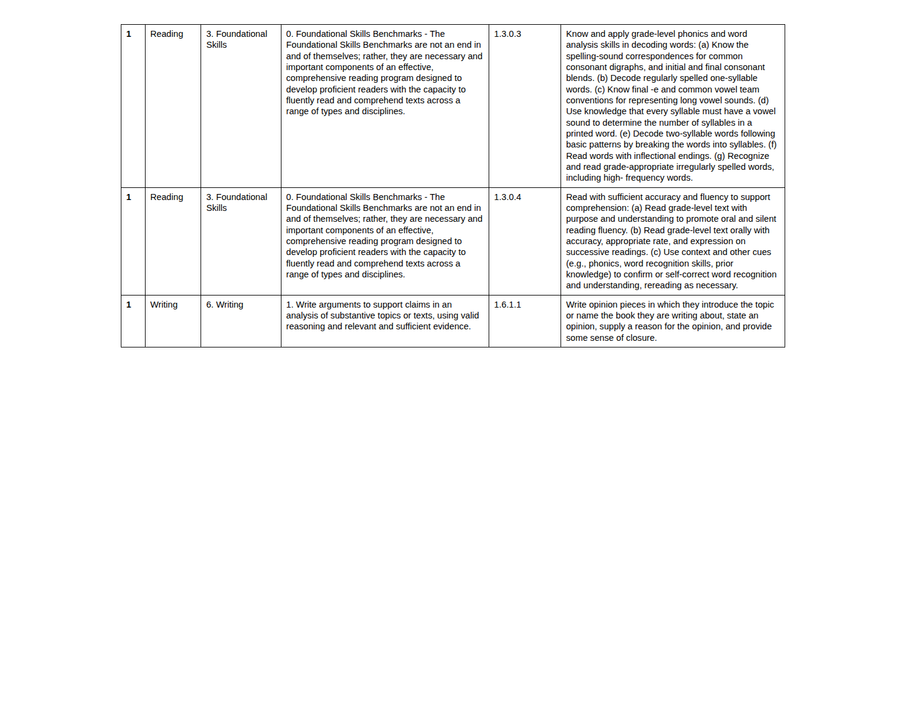| 1 | Reading | 3. Foundational Skills | 0. Foundational Skills Benchmarks - The Foundational Skills Benchmarks are not an end in and of themselves; rather, they are necessary and important components of an effective, comprehensive reading program designed to develop proficient readers with the capacity to fluently read and comprehend texts across a range of types and disciplines. | 1.3.0.3 | Know and apply grade-level phonics and word analysis skills in decoding words: (a) Know the spelling-sound correspondences for common consonant digraphs, and initial and final consonant blends. (b) Decode regularly spelled one-syllable words. (c) Know final -e and common vowel team conventions for representing long vowel sounds. (d) Use knowledge that every syllable must have a vowel sound to determine the number of syllables in a printed word. (e) Decode two-syllable words following basic patterns by breaking the words into syllables. (f) Read words with inflectional endings. (g) Recognize and read grade-appropriate irregularly spelled words, including high- frequency words. |
| 1 | Reading | 3. Foundational Skills | 0. Foundational Skills Benchmarks - The Foundational Skills Benchmarks are not an end in and of themselves; rather, they are necessary and important components of an effective, comprehensive reading program designed to develop proficient readers with the capacity to fluently read and comprehend texts across a range of types and disciplines. | 1.3.0.4 | Read with sufficient accuracy and fluency to support comprehension: (a) Read grade-level text with purpose and understanding to promote oral and silent reading fluency. (b) Read grade-level text orally with accuracy, appropriate rate, and expression on successive readings. (c) Use context and other cues (e.g., phonics, word recognition skills, prior knowledge) to confirm or self-correct word recognition and understanding, rereading as necessary. |
| 1 | Writing | 6. Writing | 1. Write arguments to support claims in an analysis of substantive topics or texts, using valid reasoning and relevant and sufficient evidence. | 1.6.1.1 | Write opinion pieces in which they introduce the topic or name the book they are writing about, state an opinion, supply a reason for the opinion, and provide some sense of closure. |